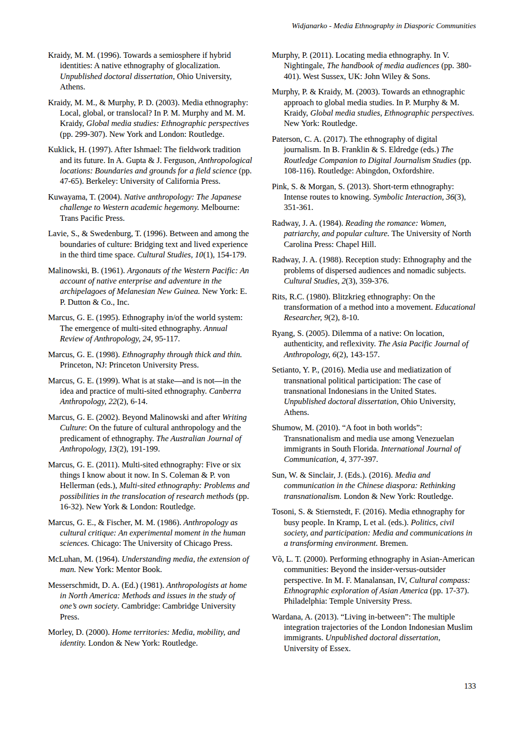Widjanarko - Media Ethnography in Diasporic Communities
Kraidy, M. M. (1996). Towards a semiosphere if hybrid identities: A native ethnography of glocalization. Unpublished doctoral dissertation, Ohio University, Athens.
Kraidy, M. M., & Murphy, P. D. (2003). Media ethnography: Local, global, or translocal? In P. M. Murphy and M. M. Kraidy, Global media studies: Ethnographic perspectives (pp. 299-307). New York and London: Routledge.
Kuklick, H. (1997). After Ishmael: The fieldwork tradition and its future. In A. Gupta & J. Ferguson, Anthropological locations: Boundaries and grounds for a field science (pp. 47-65). Berkeley: University of California Press.
Kuwayama, T. (2004). Native anthropology: The Japanese challenge to Western academic hegemony. Melbourne: Trans Pacific Press.
Lavie, S., & Swedenburg, T. (1996). Between and among the boundaries of culture: Bridging text and lived experience in the third time space. Cultural Studies, 10(1), 154-179.
Malinowski, B. (1961). Argonauts of the Western Pacific: An account of native enterprise and adventure in the archipelagoes of Melanesian New Guinea. New York: E. P. Dutton & Co., Inc.
Marcus, G. E. (1995). Ethnography in/of the world system: The emergence of multi-sited ethnography. Annual Review of Anthropology, 24, 95-117.
Marcus, G. E. (1998). Ethnography through thick and thin. Princeton, NJ: Princeton University Press.
Marcus, G. E. (1999). What is at stake—and is not—in the idea and practice of multi-sited ethnography. Canberra Anthropology, 22(2), 6-14.
Marcus, G. E. (2002). Beyond Malinowski and after Writing Culture: On the future of cultural anthropology and the predicament of ethnography. The Australian Journal of Anthropology, 13(2), 191-199.
Marcus, G. E. (2011). Multi-sited ethnography: Five or six things I know about it now. In S. Coleman & P. von Hellerman (eds.), Multi-sited ethnography: Problems and possibilities in the translocation of research methods (pp. 16-32). New York & London: Routledge.
Marcus, G. E., & Fischer, M. M. (1986). Anthropology as cultural critique: An experimental moment in the human sciences. Chicago: The University of Chicago Press.
McLuhan, M. (1964). Understanding media, the extension of man. New York: Mentor Book.
Messerschmidt, D. A. (Ed.) (1981). Anthropologists at home in North America: Methods and issues in the study of one’s own society. Cambridge: Cambridge University Press.
Morley, D. (2000). Home territories: Media, mobility, and identity. London & New York: Routledge.
Murphy, P. (2011). Locating media ethnography. In V. Nightingale, The handbook of media audiences (pp. 380-401). West Sussex, UK: John Wiley & Sons.
Murphy, P. & Kraidy, M. (2003). Towards an ethnographic approach to global media studies. In P. Murphy & M. Kraidy, Global media studies, Ethnographic perspectives. New York: Routledge.
Paterson, C. A. (2017). The ethnography of digital journalism. In B. Franklin & S. Eldredge (eds.) The Routledge Companion to Digital Journalism Studies (pp. 108-116). Routledge: Abingdon, Oxfordshire.
Pink, S. & Morgan, S. (2013). Short-term ethnography: Intense routes to knowing. Symbolic Interaction, 36(3), 351-361.
Radway, J. A. (1984). Reading the romance: Women, patriarchy, and popular culture. The University of North Carolina Press: Chapel Hill.
Radway, J. A. (1988). Reception study: Ethnography and the problems of dispersed audiences and nomadic subjects. Cultural Studies, 2(3), 359-376.
Rits, R.C. (1980). Blitzkrieg ethnography: On the transformation of a method into a movement. Educational Researcher, 9(2), 8-10.
Ryang, S. (2005). Dilemma of a native: On location, authenticity, and reflexivity. The Asia Pacific Journal of Anthropology, 6(2), 143-157.
Setianto, Y. P., (2016). Media use and mediatization of transnational political participation: The case of transnational Indonesians in the United States. Unpublished doctoral dissertation, Ohio University, Athens.
Shumow, M. (2010). “A foot in both worlds”: Transnationalism and media use among Venezuelan immigrants in South Florida. International Journal of Communication, 4, 377-397.
Sun, W. & Sinclair, J. (Eds.). (2016). Media and communication in the Chinese diaspora: Rethinking transnationalism. London & New York: Routledge.
Tosoni, S. & Stiernstedt, F. (2016). Media ethnography for busy people. In Kramp, L et al. (eds.). Politics, civil society, and participation: Media and communications in a transforming environment. Bremen.
Võ, L. T. (2000). Performing ethnography in Asian-American communities: Beyond the insider-versus-outsider perspective. In M. F. Manalansan, IV, Cultural compass: Ethnographic exploration of Asian America (pp. 17-37). Philadelphia: Temple University Press.
Wardana, A. (2013). “Living in-between”: The multiple integration trajectories of the London Indonesian Muslim immigrants. Unpublished doctoral dissertation, University of Essex.
133